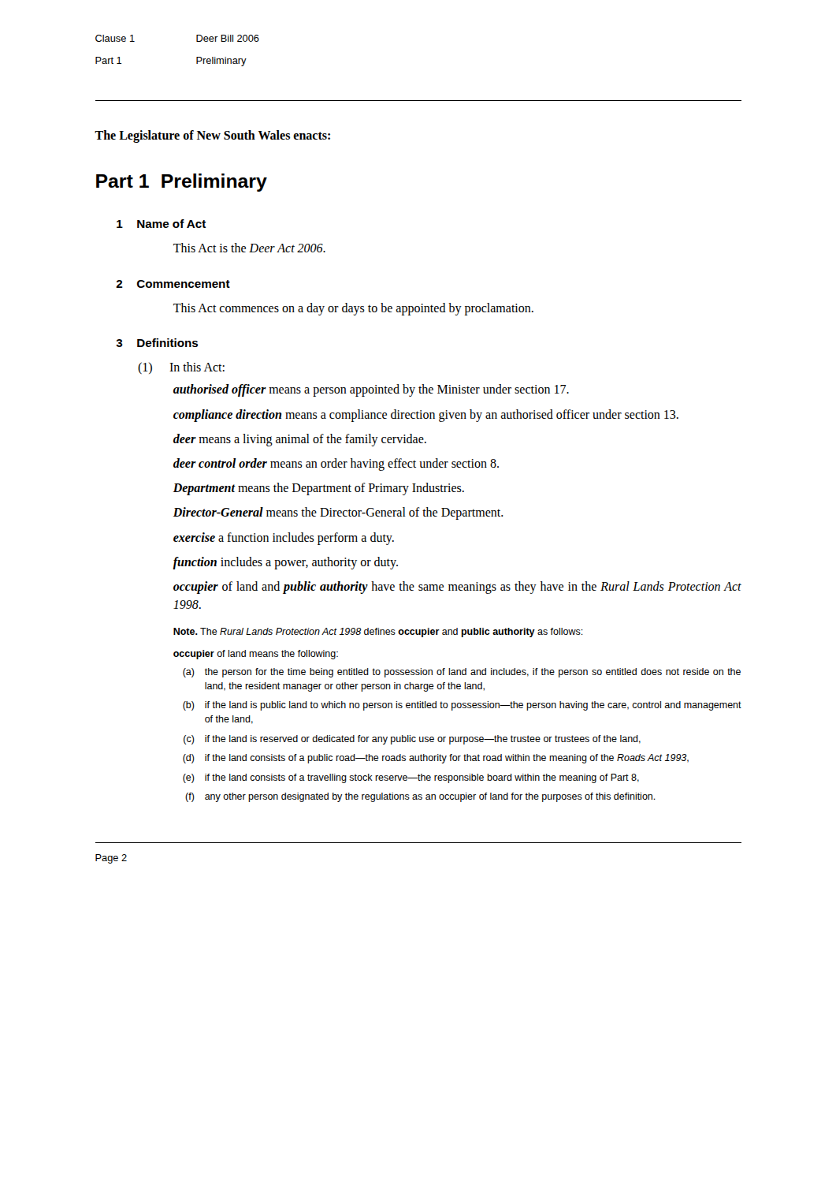Clause 1 Deer Bill 2006
Part 1 Preliminary
The Legislature of New South Wales enacts:
Part 1 Preliminary
1 Name of Act
This Act is the Deer Act 2006.
2 Commencement
This Act commences on a day or days to be appointed by proclamation.
3 Definitions
(1) In this Act:
authorised officer means a person appointed by the Minister under section 17.
compliance direction means a compliance direction given by an authorised officer under section 13.
deer means a living animal of the family cervidae.
deer control order means an order having effect under section 8.
Department means the Department of Primary Industries.
Director-General means the Director-General of the Department.
exercise a function includes perform a duty.
function includes a power, authority or duty.
occupier of land and public authority have the same meanings as they have in the Rural Lands Protection Act 1998.
Note. The Rural Lands Protection Act 1998 defines occupier and public authority as follows:
occupier of land means the following:
(a) the person for the time being entitled to possession of land and includes, if the person so entitled does not reside on the land, the resident manager or other person in charge of the land,
(b) if the land is public land to which no person is entitled to possession—the person having the care, control and management of the land,
(c) if the land is reserved or dedicated for any public use or purpose—the trustee or trustees of the land,
(d) if the land consists of a public road—the roads authority for that road within the meaning of the Roads Act 1993,
(e) if the land consists of a travelling stock reserve—the responsible board within the meaning of Part 8,
(f) any other person designated by the regulations as an occupier of land for the purposes of this definition.
Page 2